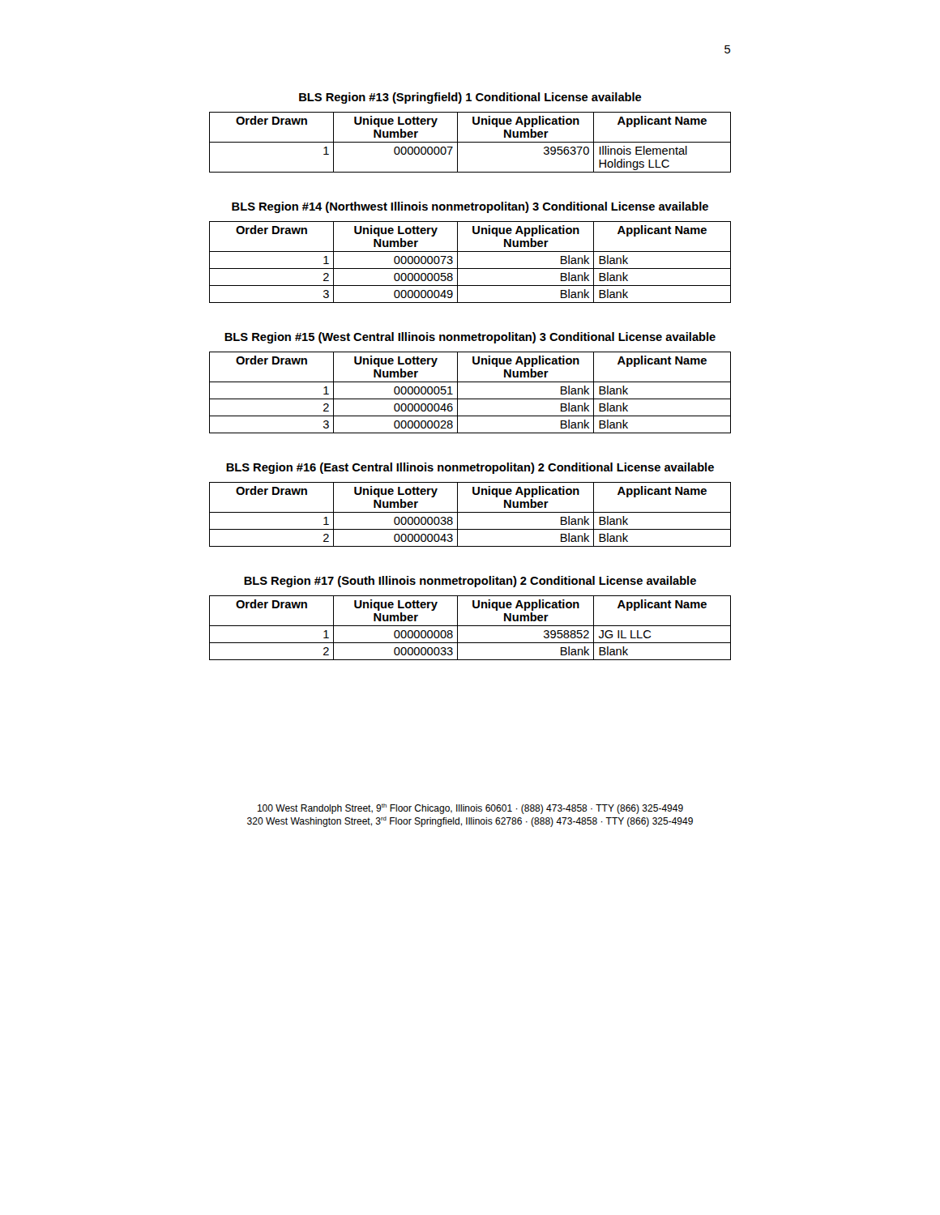5
BLS Region #13 (Springfield) 1 Conditional License available
| Order Drawn | Unique Lottery Number | Unique Application Number | Applicant Name |
| --- | --- | --- | --- |
| 1 | 000000007 | 3956370 | Illinois Elemental Holdings LLC |
BLS Region #14 (Northwest Illinois nonmetropolitan) 3 Conditional License available
| Order Drawn | Unique Lottery Number | Unique Application Number | Applicant Name |
| --- | --- | --- | --- |
| 1 | 000000073 | Blank | Blank |
| 2 | 000000058 | Blank | Blank |
| 3 | 000000049 | Blank | Blank |
BLS Region #15 (West Central Illinois nonmetropolitan) 3 Conditional License available
| Order Drawn | Unique Lottery Number | Unique Application Number | Applicant Name |
| --- | --- | --- | --- |
| 1 | 000000051 | Blank | Blank |
| 2 | 000000046 | Blank | Blank |
| 3 | 000000028 | Blank | Blank |
BLS Region #16 (East Central Illinois nonmetropolitan) 2 Conditional License available
| Order Drawn | Unique Lottery Number | Unique Application Number | Applicant Name |
| --- | --- | --- | --- |
| 1 | 000000038 | Blank | Blank |
| 2 | 000000043 | Blank | Blank |
BLS Region #17 (South Illinois nonmetropolitan) 2 Conditional License available
| Order Drawn | Unique Lottery Number | Unique Application Number | Applicant Name |
| --- | --- | --- | --- |
| 1 | 000000008 | 3958852 | JG IL LLC |
| 2 | 000000033 | Blank | Blank |
100 West Randolph Street, 9th Floor Chicago, Illinois 60601 · (888) 473-4858 · TTY (866) 325-4949
320 West Washington Street, 3rd Floor Springfield, Illinois 62786 · (888) 473-4858 · TTY (866) 325-4949